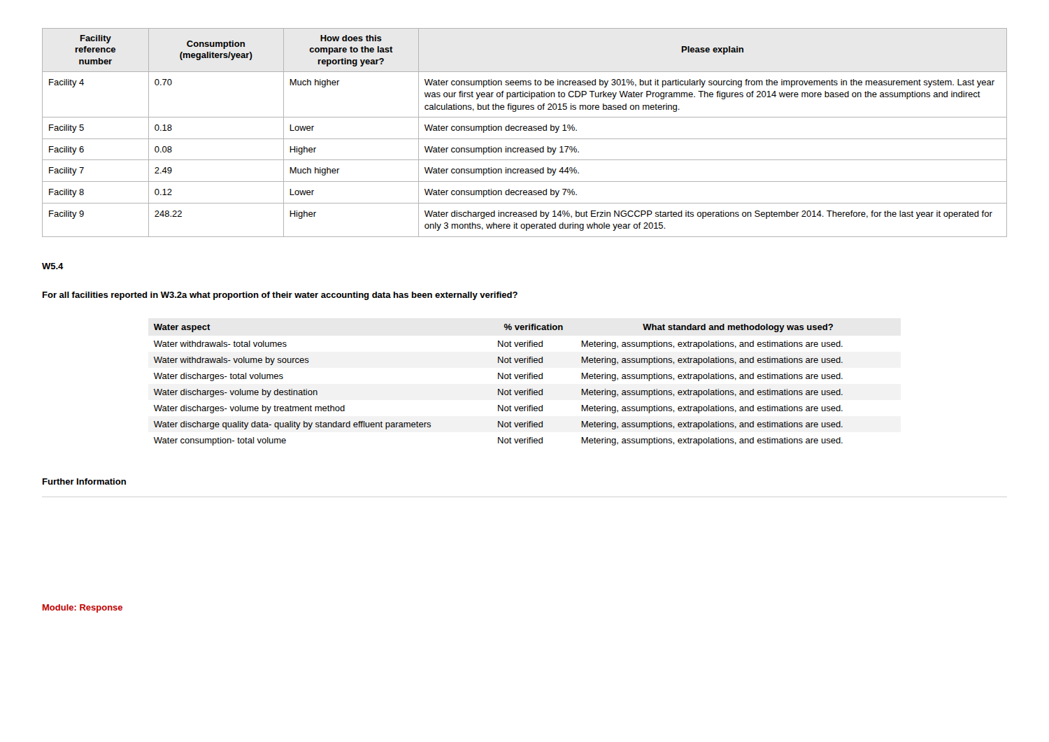| Facility reference number | Consumption (megaliters/year) | How does this compare to the last reporting year? | Please explain |
| --- | --- | --- | --- |
| Facility 4 | 0.70 | Much higher | Water consumption seems to be increased by 301%, but it particularly sourcing from the improvements in the measurement system. Last year was our first year of participation to CDP Turkey Water Programme. The figures of 2014 were more based on the assumptions and indirect calculations, but the figures of 2015 is more based on metering. |
| Facility 5 | 0.18 | Lower | Water consumption decreased by 1%. |
| Facility 6 | 0.08 | Higher | Water consumption increased by 17%. |
| Facility 7 | 2.49 | Much higher | Water consumption increased by 44%. |
| Facility 8 | 0.12 | Lower | Water consumption decreased by 7%. |
| Facility 9 | 248.22 | Higher | Water discharged increased by 14%, but Erzin NGCCPP started its operations on September 2014. Therefore, for the last year it operated for only 3 months, where it operated during whole year of 2015. |
W5.4
For all facilities reported in W3.2a what proportion of their water accounting data has been externally verified?
| Water aspect | % verification | What standard and methodology was used? |
| --- | --- | --- |
| Water withdrawals- total volumes | Not verified | Metering, assumptions, extrapolations, and estimations are used. |
| Water withdrawals- volume by sources | Not verified | Metering, assumptions, extrapolations, and estimations are used. |
| Water discharges- total volumes | Not verified | Metering, assumptions, extrapolations, and estimations are used. |
| Water discharges- volume by destination | Not verified | Metering, assumptions, extrapolations, and estimations are used. |
| Water discharges- volume by treatment method | Not verified | Metering, assumptions, extrapolations, and estimations are used. |
| Water discharge quality data- quality by standard effluent parameters | Not verified | Metering, assumptions, extrapolations, and estimations are used. |
| Water consumption- total volume | Not verified | Metering, assumptions, extrapolations, and estimations are used. |
Further Information
Module: Response